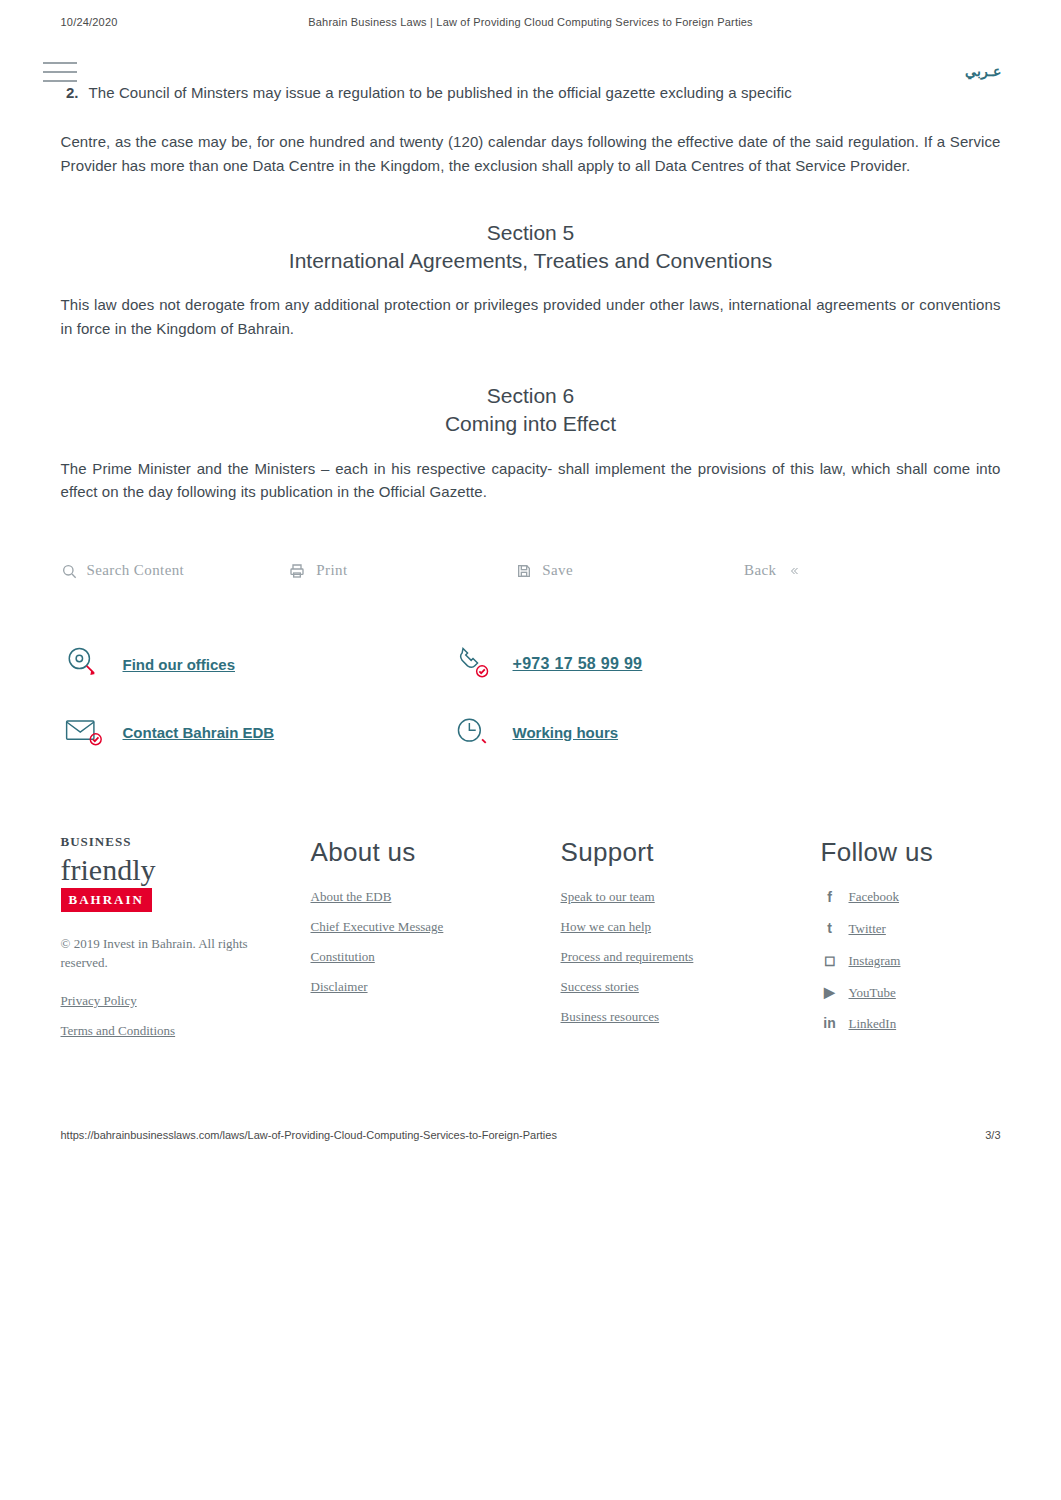10/24/2020
Bahrain Business Laws | Law of Providing Cloud Computing Services to Foreign Parties
عـربي
2.
The Council of Minsters may issue a regulation to be published in the official gazette excluding a specific
Centre, as the case may be, for one hundred and twenty (120) calendar days following the effective date of the said regulation. If a Service Provider has more than one Data Centre in the Kingdom, the exclusion shall apply to all Data Centres of that Service Provider.
Section 5 International Agreements, Treaties and Conventions
This law does not derogate from any additional protection or privileges provided under other laws, international agreements or conventions in force in the Kingdom of Bahrain.
Section 6 Coming into Effect
The Prime Minister and the Ministers – each in his respective capacity- shall implement the provisions of this law, which shall come into effect on the day following its publication in the Official Gazette.
Search Content
Print
Save
Back
Find our offices
+973 17 58 99 99
Contact Bahrain EDB
Working hours
BUSINESS
friendly
BAHRAIN
© 2019 Invest in Bahrain. All rights reserved.
Privacy Policy Terms and Conditions
About us
About the EDB
Chief Executive Message
Constitution
Disclaimer
Support
Speak to our team
How we can help
Process and requirements
Success stories
Business resources
Follow us
fFacebook
tTwitter
◻Instagram
▶YouTube
in LinkedIn
https://bahrainbusinesslaws.com/laws/Law-of-Providing-Cloud-Computing-Services-to-Foreign-Parties
3/3